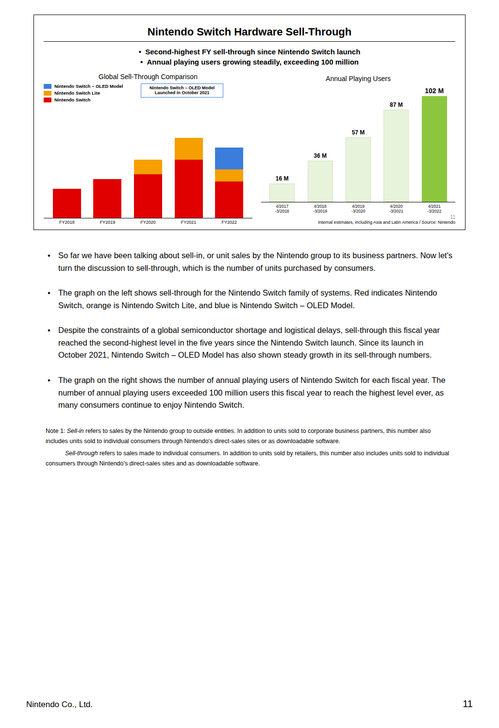Nintendo Switch Hardware Sell-Through
Second-highest FY sell-through since Nintendo Switch launch
Annual playing users growing steadily, exceeding 100 million
Global Sell-Through Comparison
Nintendo Switch – OLED Model
Nintendo Switch Lite
Nintendo Switch
Nintendo Switch – OLED Model
Launched in October 2021
FY2018 FY2019 FY2020 FY2021 FY2022
Annual Playing Users
16 M
36 M
57 M
87 M
102 M
4/2017
-3/2018 4/2018
-3/2019 4/2019
-3/2020 4/2020
-3/2021 4/2021
-3/2022
11
Internal estimates, including Asia and Latin America / Source: Nintendo
So far we have been talking about sell-in, or unit sales by the Nintendo group to its business partners. Now let's turn the discussion to sell-through, which is the number of units purchased by consumers.
The graph on the left shows sell-through for the Nintendo Switch family of systems. Red indicates Nintendo Switch, orange is Nintendo Switch Lite, and blue is Nintendo Switch – OLED Model.
Despite the constraints of a global semiconductor shortage and logistical delays, sell-through this fiscal year reached the second-highest level in the five years since the Nintendo Switch launch. Since its launch in October 2021, Nintendo Switch – OLED Model has also shown steady growth in its sell-through numbers.
The graph on the right shows the number of annual playing users of Nintendo Switch for each fiscal year. The number of annual playing users exceeded 100 million users this fiscal year to reach the highest level ever, as many consumers continue to enjoy Nintendo Switch.
Note 1: Sell-in refers to sales by the Nintendo group to outside entities. In addition to units sold to corporate business partners, this number also includes units sold to individual consumers through Nintendo's direct-sales sites or as downloadable software.
Sell-through refers to sales made to individual consumers. In addition to units sold by retailers, this number also includes units sold to individual consumers through Nintendo's direct-sales sites and as downloadable software.
Nintendo Co., Ltd.
11